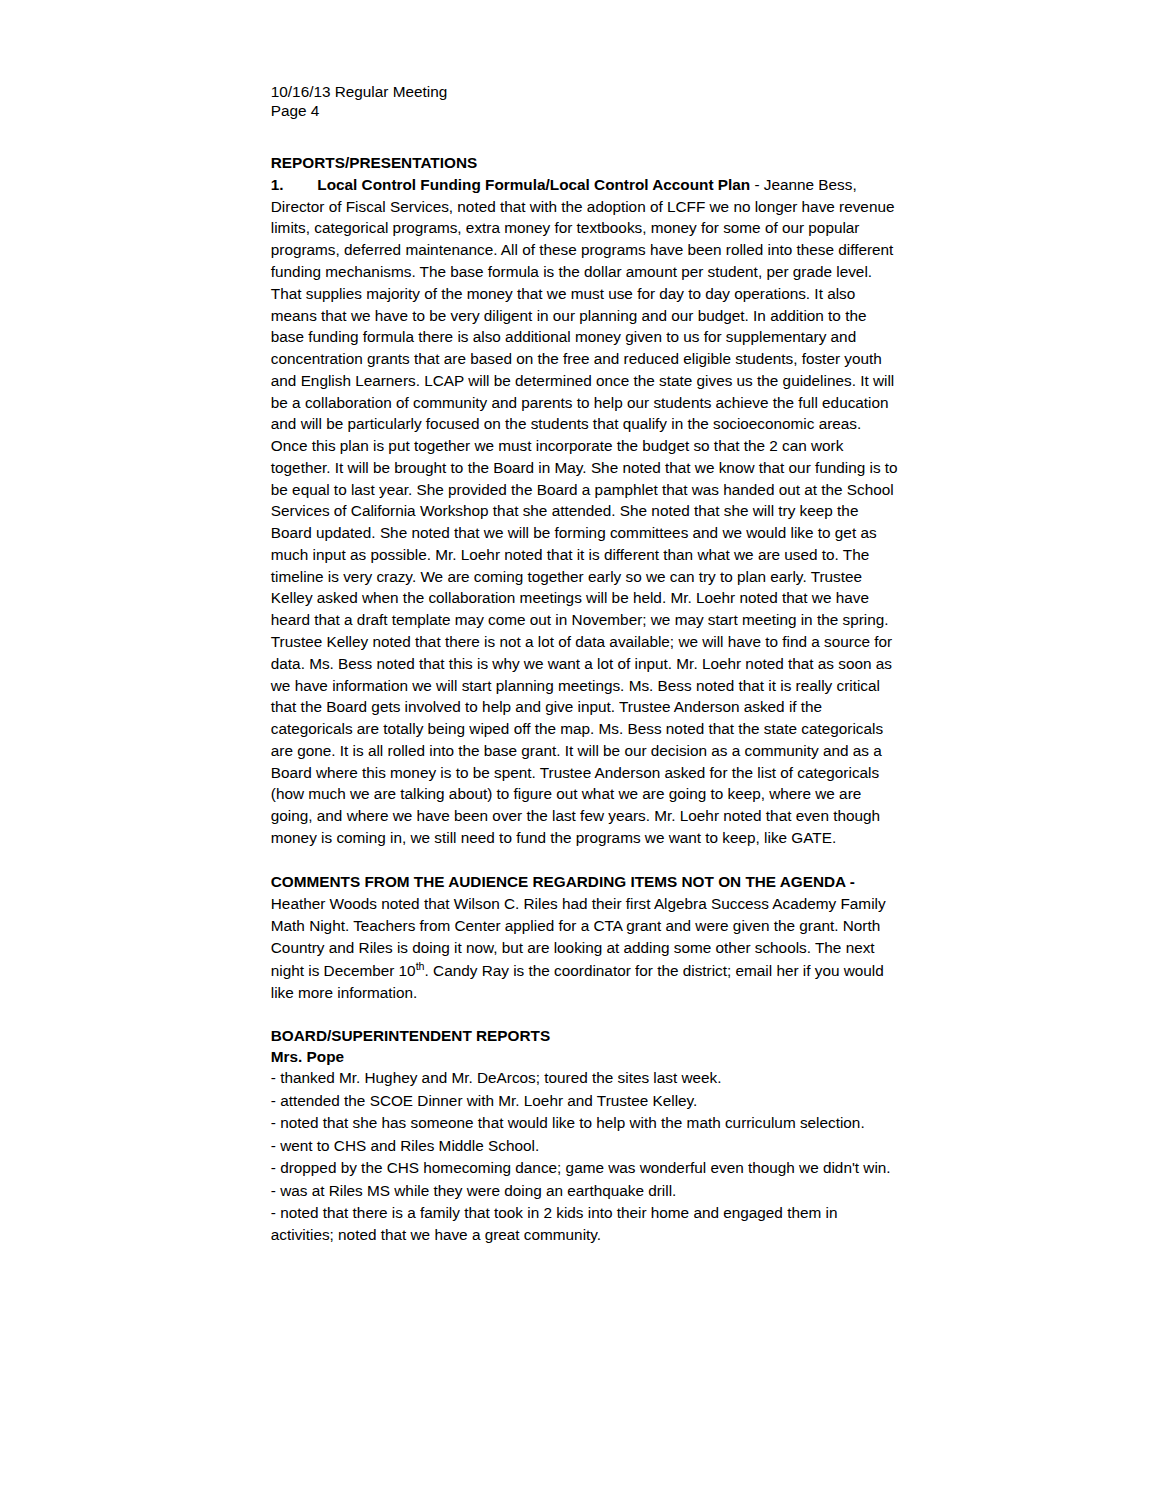10/16/13 Regular Meeting
Page 4
REPORTS/PRESENTATIONS
1. Local Control Funding Formula/Local Control Account Plan - Jeanne Bess, Director of Fiscal Services, noted that with the adoption of LCFF we no longer have revenue limits, categorical programs, extra money for textbooks, money for some of our popular programs, deferred maintenance. All of these programs have been rolled into these different funding mechanisms. The base formula is the dollar amount per student, per grade level. That supplies majority of the money that we must use for day to day operations. It also means that we have to be very diligent in our planning and our budget. In addition to the base funding formula there is also additional money given to us for supplementary and concentration grants that are based on the free and reduced eligible students, foster youth and English Learners. LCAP will be determined once the state gives us the guidelines. It will be a collaboration of community and parents to help our students achieve the full education and will be particularly focused on the students that qualify in the socioeconomic areas. Once this plan is put together we must incorporate the budget so that the 2 can work together. It will be brought to the Board in May. She noted that we know that our funding is to be equal to last year. She provided the Board a pamphlet that was handed out at the School Services of California Workshop that she attended. She noted that she will try keep the Board updated. She noted that we will be forming committees and we would like to get as much input as possible. Mr. Loehr noted that it is different than what we are used to. The timeline is very crazy. We are coming together early so we can try to plan early. Trustee Kelley asked when the collaboration meetings will be held. Mr. Loehr noted that we have heard that a draft template may come out in November; we may start meeting in the spring. Trustee Kelley noted that there is not a lot of data available; we will have to find a source for data. Ms. Bess noted that this is why we want a lot of input. Mr. Loehr noted that as soon as we have information we will start planning meetings. Ms. Bess noted that it is really critical that the Board gets involved to help and give input. Trustee Anderson asked if the categoricals are totally being wiped off the map. Ms. Bess noted that the state categoricals are gone. It is all rolled into the base grant. It will be our decision as a community and as a Board where this money is to be spent. Trustee Anderson asked for the list of categoricals (how much we are talking about) to figure out what we are going to keep, where we are going, and where we have been over the last few years. Mr. Loehr noted that even though money is coming in, we still need to fund the programs we want to keep, like GATE.
COMMENTS FROM THE AUDIENCE REGARDING ITEMS NOT ON THE AGENDA -
Heather Woods noted that Wilson C. Riles had their first Algebra Success Academy Family Math Night. Teachers from Center applied for a CTA grant and were given the grant. North Country and Riles is doing it now, but are looking at adding some other schools. The next night is December 10th. Candy Ray is the coordinator for the district; email her if you would like more information.
BOARD/SUPERINTENDENT REPORTS
Mrs. Pope
- thanked Mr. Hughey and Mr. DeArcos; toured the sites last week.
- attended the SCOE Dinner with Mr. Loehr and Trustee Kelley.
- noted that she has someone that would like to help with the math curriculum selection.
- went to CHS and Riles Middle School.
- dropped by the CHS homecoming dance; game was wonderful even though we didn't win.
- was at Riles MS while they were doing an earthquake drill.
- noted that there is a family that took in 2 kids into their home and engaged them in activities; noted that we have a great community.